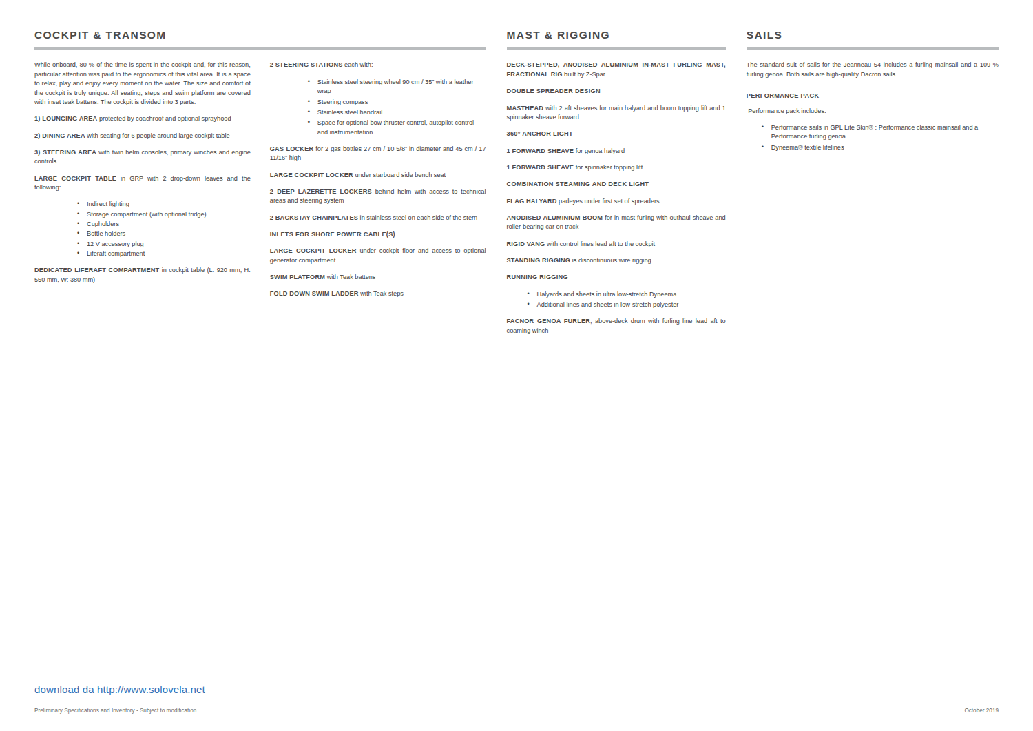COCKPIT & TRANSOM
While onboard, 80 % of the time is spent in the cockpit and, for this reason, particular attention was paid to the ergonomics of this vital area. It is a space to relax, play and enjoy every moment on the water. The size and comfort of the cockpit is truly unique. All seating, steps and swim platform are covered with inset teak battens. The cockpit is divided into 3 parts:
1) LOUNGING AREA protected by coachroof and optional sprayhood
2) DINING AREA with seating for 6 people around large cockpit table
3) STEERING AREA with twin helm consoles, primary winches and engine controls
LARGE COCKPIT TABLE in GRP with 2 drop-down leaves and the following:
Indirect lighting
Storage compartment (with optional fridge)
Cupholders
Bottle holders
12 V accessory plug
Liferaft compartment
DEDICATED LIFERAFT COMPARTMENT in cockpit table (L: 920 mm, H: 550 mm, W: 380 mm)
2 STEERING STATIONS each with:
Stainless steel steering wheel 90 cm / 35” with a leather wrap
Steering compass
Stainless steel handrail
Space for optional bow thruster control, autopilot control and instrumentation
GAS LOCKER for 2 gas bottles 27 cm / 10 5/8” in diameter and 45 cm / 17 11/16” high
LARGE COCKPIT LOCKER under starboard side bench seat
2 DEEP LAZERETTE LOCKERS behind helm with access to technical areas and steering system
2 BACKSTAY CHAINPLATES in stainless steel on each side of the stern
INLETS FOR SHORE POWER CABLE(S)
LARGE COCKPIT LOCKER under cockpit floor and access to optional generator compartment
SWIM PLATFORM with Teak battens
FOLD DOWN SWIM LADDER with Teak steps
MAST & RIGGING
DECK-STEPPED, ANODISED ALUMINIUM IN-MAST FURLING MAST, FRACTIONAL RIG built by Z-Spar
DOUBLE SPREADER DESIGN
MASTHEAD with 2 aft sheaves for main halyard and boom topping lift and 1 spinnaker sheave forward
360° ANCHOR LIGHT
1 FORWARD SHEAVE for genoa halyard
1 FORWARD SHEAVE for spinnaker topping lift
COMBINATION STEAMING AND DECK LIGHT
FLAG HALYARD padeyes under first set of spreaders
ANODISED ALUMINIUM BOOM for in-mast furling with outhaul sheave and roller-bearing car on track
RIGID VANG with control lines lead aft to the cockpit
STANDING RIGGING is discontinuous wire rigging
RUNNING RIGGING
Halyards and sheets in ultra low-stretch Dyneema
Additional lines and sheets in low-stretch polyester
FACNOR GENOA FURLER, above-deck drum with furling line lead aft to coaming winch
SAILS
The standard suit of sails for the Jeanneau 54 includes a furling mainsail and a 109 % furling genoa. Both sails are high-quality Dacron sails.
PERFORMANCE PACK
Performance pack includes:
Performance sails in GPL Lite Skin® : Performance classic mainsail and a Performance furling genoa
Dyneema® textile lifelines
download da http://www.solovela.net
Preliminary Specifications and Inventory - Subject to modification
October 2019